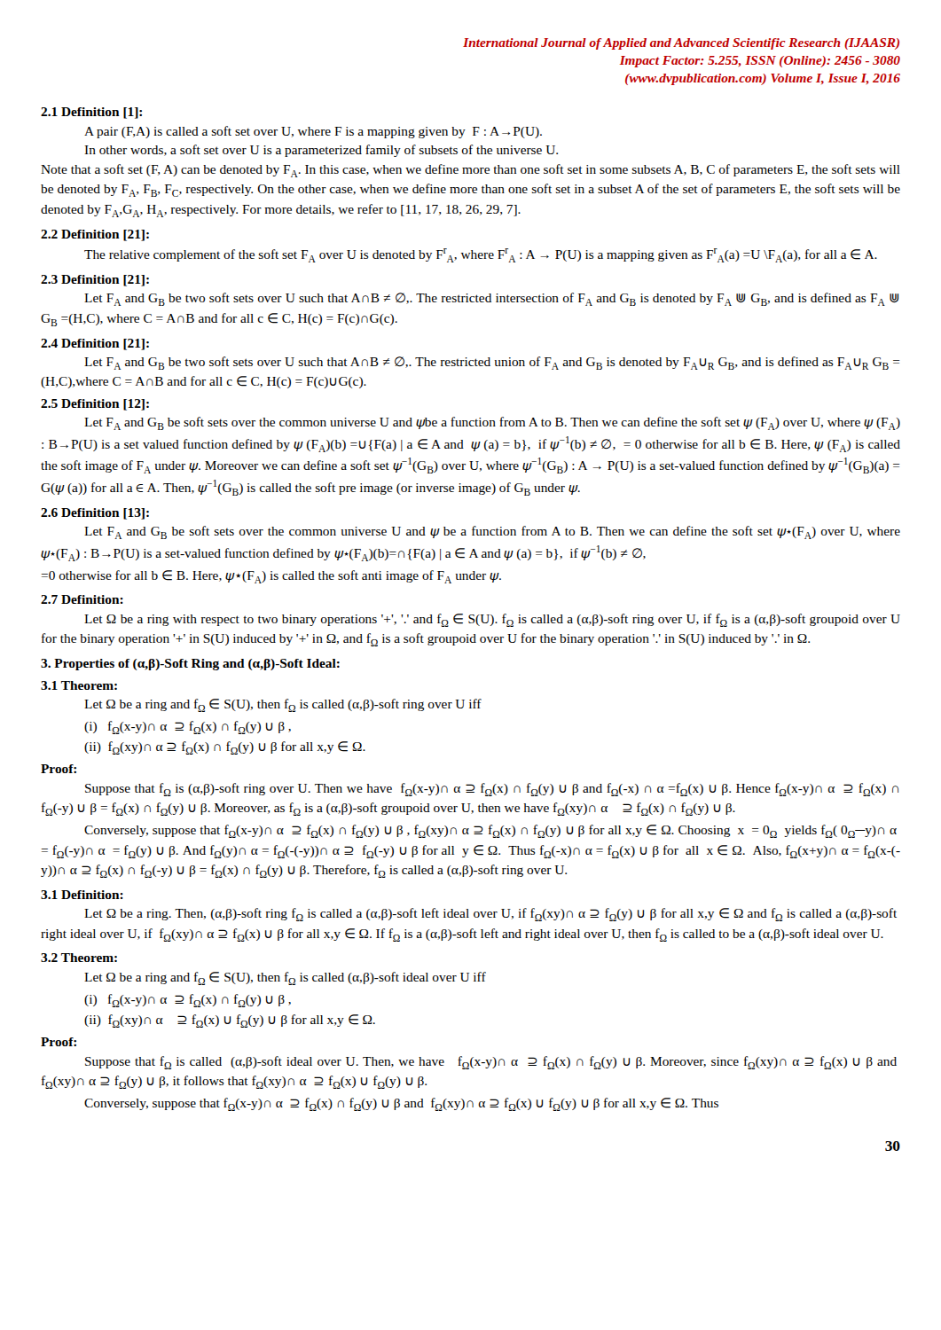International Journal of Applied and Advanced Scientific Research (IJAASR) Impact Factor: 5.255, ISSN (Online): 2456 - 3080 (www.dvpublication.com) Volume I, Issue I, 2016
2.1 Definition [1]:
A pair (F,A) is called a soft set over U, where F is a mapping given by F : A→P(U).
In other words, a soft set over U is a parameterized family of subsets of the universe U.
Note that a soft set (F, A) can be denoted by FA. In this case, when we define more than one soft set in some subsets A, B, C of parameters E, the soft sets will be denoted by FA, FB, FC, respectively. On the other case, when we define more than one soft set in a subset A of the set of parameters E, the soft sets will be denoted by FA,GA, HA, respectively. For more details, we refer to [11, 17, 18, 26, 29, 7].
2.2 Definition [21]:
The relative complement of the soft set FA over U is denoted by FrA, where FrA : A → P(U) is a mapping given as FrA(a) =U \FA(a), for all a ∈ A.
2.3 Definition [21]:
Let FA and GB be two soft sets over U such that A∩B ≠ ∅,. The restricted intersection of FA and GB is denoted by FA ⋓ GB, and is defined as FA ⋓ GB =(H,C), where C = A∩B and for all c ∈ C, H(c) = F(c)∩G(c).
2.4 Definition [21]:
Let FA and GB be two soft sets over U such that A∩B ≠ ∅,. The restricted union of FA and GB is denoted by FA∪R GB, and is defined as FA∪R GB = (H,C),where C = A∩B and for all c ∈ C, H(c) = F(c)∪G(c).
2.5 Definition [12]:
Let FA and GB be soft sets over the common universe U and 𝜓be a function from A to B. Then we can define the soft set 𝜓 (FA) over U, where 𝜓 (FA) : B→P(U) is a set valued function defined by 𝜓 (FA)(b) =∪{F(a) | a ∈ A and 𝜓 (a) = b}, if 𝜓−1(b) ≠ ∅, = 0 otherwise for all b ∈ B. Here, 𝜓 (FA) is called the soft image of FA under 𝜓. Moreover we can define a soft set 𝜓−1(GB) over U, where 𝜓−1(GB) : A → P(U) is a set-valued function defined by 𝜓−1(GB)(a) = G(𝜓 (a)) for all a ∈ A. Then, 𝜓−1(GB) is called the soft pre image (or inverse image) of GB under 𝜓.
2.6 Definition [13]:
Let FA and GB be soft sets over the common universe U and 𝜓 be a function from A to B. Then we can define the soft set 𝜓⋆(FA) over U, where 𝜓⋆(FA) : B→P(U) is a set-valued function defined by 𝜓⋆(FA)(b)=∩{F(a) | a ∈ A and 𝜓 (a) = b}, if 𝜓−1(b) ≠ ∅,
=0 otherwise for all b ∈ B. Here, 𝜓⋆(FA) is called the soft anti image of FA under 𝜓.
2.7 Definition:
Let Ω be a ring with respect to two binary operations '+', '.' and fΩ ∈ S(U). fΩ is called a (α,β)-soft ring over U, if fΩ is a (α,β)-soft groupoid over U for the binary operation '+' in S(U) induced by '+' in Ω, and fΩ is a soft groupoid over U for the binary operation '.' in S(U) induced by '.' in Ω.
3. Properties of (α,β)-Soft Ring and (α,β)-Soft Ideal:
3.1 Theorem:
Let Ω be a ring and fΩ ∈ S(U), then fΩ is called (α,β)-soft ring over U iff
(i) fΩ(x-y)∩ α ⊇ fΩ(x) ∩ fΩ(y) ∪ β ,
(ii) fΩ(xy)∩ α ⊇ fΩ(x) ∩ fΩ(y) ∪ β for all x,y ∈ Ω.
Proof:
Suppose that fΩ is (α,β)-soft ring over U. Then we have fΩ(x-y)∩ α ⊇ fΩ(x) ∩ fΩ(y) ∪ β and fΩ(-x) ∩ α =fΩ(x) ∪ β. Hence fΩ(x-y)∩ α ⊇ fΩ(x) ∩ fΩ(-y) ∪ β = fΩ(x) ∩ fΩ(y) ∪ β. Moreover, as fΩ is a (α,β)-soft groupoid over U, then we have fΩ(xy)∩ α ⊇ fΩ(x) ∩ fΩ(y) ∪ β.
Conversely, suppose that fΩ(x-y)∩ α ⊇ fΩ(x) ∩ fΩ(y) ∪ β , fΩ(xy)∩ α ⊇ fΩ(x) ∩ fΩ(y) ∪ β for all x,y ∈ Ω. Choosing x = 0Ω yields fΩ( 0Ω─y)∩ α = fΩ(-y)∩ α = fΩ(y) ∪ β. And fΩ(y)∩ α = fΩ(-(-y))∩ α ⊇ fΩ(-y) ∪ β for all y ∈ Ω. Thus fΩ(-x)∩ α = fΩ(x) ∪ β for all x ∈ Ω. Also, fΩ(x+y)∩ α = fΩ(x-(-y))∩ α ⊇ fΩ(x) ∩ fΩ(-y) ∪ β = fΩ(x) ∩ fΩ(y) ∪ β. Therefore, fΩ is called a (α,β)-soft ring over U.
3.1 Definition:
Let Ω be a ring. Then, (α,β)-soft ring fΩ is called a (α,β)-soft left ideal over U, if fΩ(xy)∩ α ⊇ fΩ(y) ∪ β for all x,y ∈ Ω and fΩ is called a (α,β)-soft right ideal over U, if fΩ(xy)∩ α ⊇ fΩ(x) ∪ β for all x,y ∈ Ω. If fΩ is a (α,β)-soft left and right ideal over U, then fΩ is called to be a (α,β)-soft ideal over U.
3.2 Theorem:
Let Ω be a ring and fΩ ∈ S(U), then fΩ is called (α,β)-soft ideal over U iff
(i) fΩ(x-y)∩ α ⊇ fΩ(x) ∩ fΩ(y) ∪ β ,
(ii) fΩ(xy)∩ α ⊇ fΩ(x) ∪ fΩ(y) ∪ β for all x,y ∈ Ω.
Proof:
Suppose that fΩ is called (α,β)-soft ideal over U. Then, we have fΩ(x-y)∩ α ⊇ fΩ(x) ∩ fΩ(y) ∪ β. Moreover, since fΩ(xy)∩ α ⊇ fΩ(x) ∪ β and fΩ(xy)∩ α ⊇ fΩ(y) ∪ β, it follows that fΩ(xy)∩ α ⊇ fΩ(x) ∪ fΩ(y) ∪ β.
Conversely, suppose that fΩ(x-y)∩ α ⊇ fΩ(x) ∩ fΩ(y) ∪ β and fΩ(xy)∩ α ⊇ fΩ(x) ∪ fΩ(y) ∪ β for all x,y ∈ Ω. Thus
30